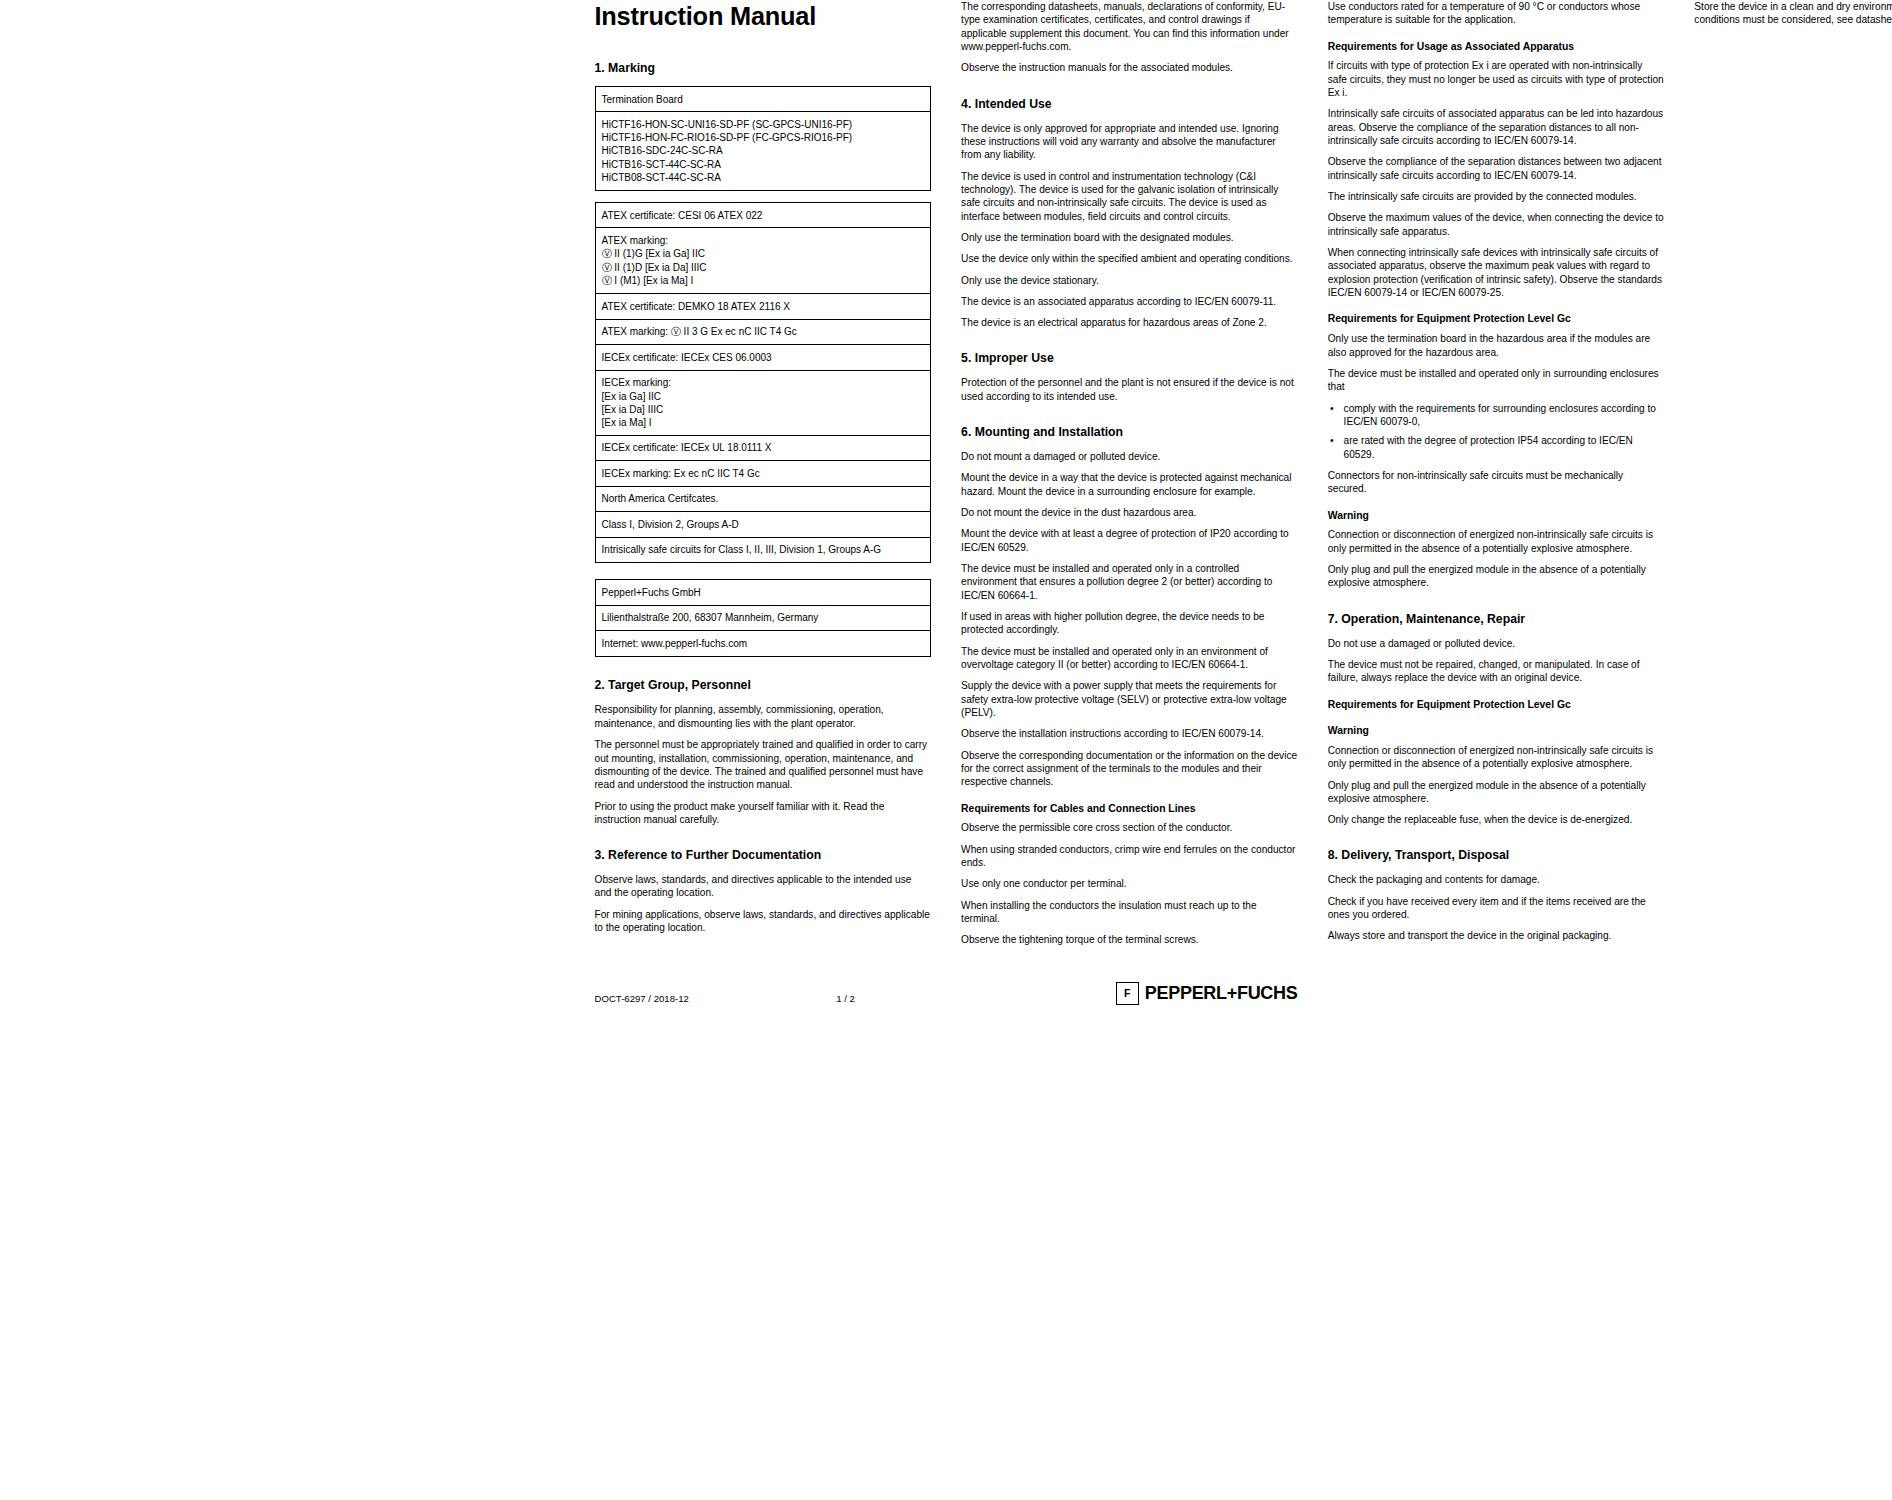Instruction Manual
1. Marking
| Termination Board |
| HiCTF16-HON-SC-UNI16-SD-PF (SC-GPCS-UNI16-PF) HiCTF16-HON-FC-RIO16-SD-PF (FC-GPCS-RIO16-PF) HiCTB16-SDC-24C-SC-RA HiCTB16-SCT-44C-SC-RA HiCTB08-SCT-44C-SC-RA |
| ATEX certificate: CESI 06 ATEX 022 |
| ATEX marking: Ⓥ II (1)G [Ex ia Ga] IIC Ⓥ II (1)D [Ex ia Da] IIIC Ⓥ I (M1) [Ex ia Ma] I |
| ATEX certificate: DEMKO 18 ATEX 2116 X |
| ATEX marking: Ⓥ II 3 G Ex ec nC IIC T4 Gc |
| IECEx certificate: IECEx CES 06.0003 |
| IECEx marking: [Ex ia Ga] IIC [Ex ia Da] IIIC [Ex ia Ma] I |
| IECEx certificate: IECEx UL 18.0111 X |
| IECEx marking: Ex ec nC IIC T4 Gc |
| North America Certifcates. |
| Class I, Division 2, Groups A-D |
| Intrisically safe circuits for Class I, II, III, Division 1, Groups A-G |
| Pepperl+Fuchs GmbH |
| Lilienthalstraße 200, 68307 Mannheim, Germany |
| Internet: www.pepperl-fuchs.com |
2. Target Group, Personnel
Responsibility for planning, assembly, commissioning, operation, maintenance, and dismounting lies with the plant operator.
The personnel must be appropriately trained and qualified in order to carry out mounting, installation, commissioning, operation, maintenance, and dismounting of the device. The trained and qualified personnel must have read and understood the instruction manual.
Prior to using the product make yourself familiar with it. Read the instruction manual carefully.
3. Reference to Further Documentation
Observe laws, standards, and directives applicable to the intended use and the operating location.
For mining applications, observe laws, standards, and directives applicable to the operating location.
The corresponding datasheets, manuals, declarations of conformity, EU-type examination certificates, certificates, and control drawings if applicable supplement this document. You can find this information under www.pepperl-fuchs.com.
Observe the instruction manuals for the associated modules.
4. Intended Use
The device is only approved for appropriate and intended use. Ignoring these instructions will void any warranty and absolve the manufacturer from any liability.
The device is used in control and instrumentation technology (C&I technology). The device is used for the galvanic isolation of intrinsically safe circuits and non-intrinsically safe circuits. The device is used as interface between modules, field circuits and control circuits.
Only use the termination board with the designated modules.
Use the device only within the specified ambient and operating conditions.
Only use the device stationary.
The device is an associated apparatus according to IEC/EN 60079-11.
The device is an electrical apparatus for hazardous areas of Zone 2.
5. Improper Use
Protection of the personnel and the plant is not ensured if the device is not used according to its intended use.
6. Mounting and Installation
Do not mount a damaged or polluted device.
Mount the device in a way that the device is protected against mechanical hazard. Mount the device in a surrounding enclosure for example.
Do not mount the device in the dust hazardous area.
Mount the device with at least a degree of protection of IP20 according to IEC/EN 60529.
The device must be installed and operated only in a controlled environment that ensures a pollution degree 2 (or better) according to IEC/EN 60664-1.
If used in areas with higher pollution degree, the device needs to be protected accordingly.
The device must be installed and operated only in an environment of overvoltage category II (or better) according to IEC/EN 60664-1.
Supply the device with a power supply that meets the requirements for safety extra-low protective voltage (SELV) or protective extra-low voltage (PELV).
Observe the installation instructions according to IEC/EN 60079-14.
Observe the corresponding documentation or the information on the device for the correct assignment of the terminals to the modules and their respective channels.
Requirements for Cables and Connection Lines
Observe the permissible core cross section of the conductor.
When using stranded conductors, crimp wire end ferrules on the conductor ends.
Use only one conductor per terminal.
When installing the conductors the insulation must reach up to the terminal.
Observe the tightening torque of the terminal screws.
Use conductors rated for a temperature of 90 °C or conductors whose temperature is suitable for the application.
Requirements for Usage as Associated Apparatus
If circuits with type of protection Ex i are operated with non-intrinsically safe circuits, they must no longer be used as circuits with type of protection Ex i.
Intrinsically safe circuits of associated apparatus can be led into hazardous areas. Observe the compliance of the separation distances to all non-intrinsically safe circuits according to IEC/EN 60079-14.
Observe the compliance of the separation distances between two adjacent intrinsically safe circuits according to IEC/EN 60079-14.
The intrinsically safe circuits are provided by the connected modules.
Observe the maximum values of the device, when connecting the device to intrinsically safe apparatus.
When connecting intrinsically safe devices with intrinsically safe circuits of associated apparatus, observe the maximum peak values with regard to explosion protection (verification of intrinsic safety). Observe the standards IEC/EN 60079-14 or IEC/EN 60079-25.
Requirements for Equipment Protection Level Gc
Only use the termination board in the hazardous area if the modules are also approved for the hazardous area.
The device must be installed and operated only in surrounding enclosures that
comply with the requirements for surrounding enclosures according to IEC/EN 60079-0,
are rated with the degree of protection IP54 according to IEC/EN 60529.
Connectors for non-intrinsically safe circuits must be mechanically secured.
Warning
Connection or disconnection of energized non-intrinsically safe circuits is only permitted in the absence of a potentially explosive atmosphere.
Only plug and pull the energized module in the absence of a potentially explosive atmosphere.
7. Operation, Maintenance, Repair
Do not use a damaged or polluted device.
The device must not be repaired, changed, or manipulated. In case of failure, always replace the device with an original device.
Requirements for Equipment Protection Level Gc
Warning
Connection or disconnection of energized non-intrinsically safe circuits is only permitted in the absence of a potentially explosive atmosphere.
Only plug and pull the energized module in the absence of a potentially explosive atmosphere.
Only change the replaceable fuse, when the device is de-energized.
8. Delivery, Transport, Disposal
Check the packaging and contents for damage.
Check if you have received every item and if the items received are the ones you ordered.
Always store and transport the device in the original packaging.
Store the device in a clean and dry environment. The permitted ambient conditions must be considered, see datasheet.
DOCT-6297 / 2018-12
1 / 2
F
PEPPERL+FUCHS